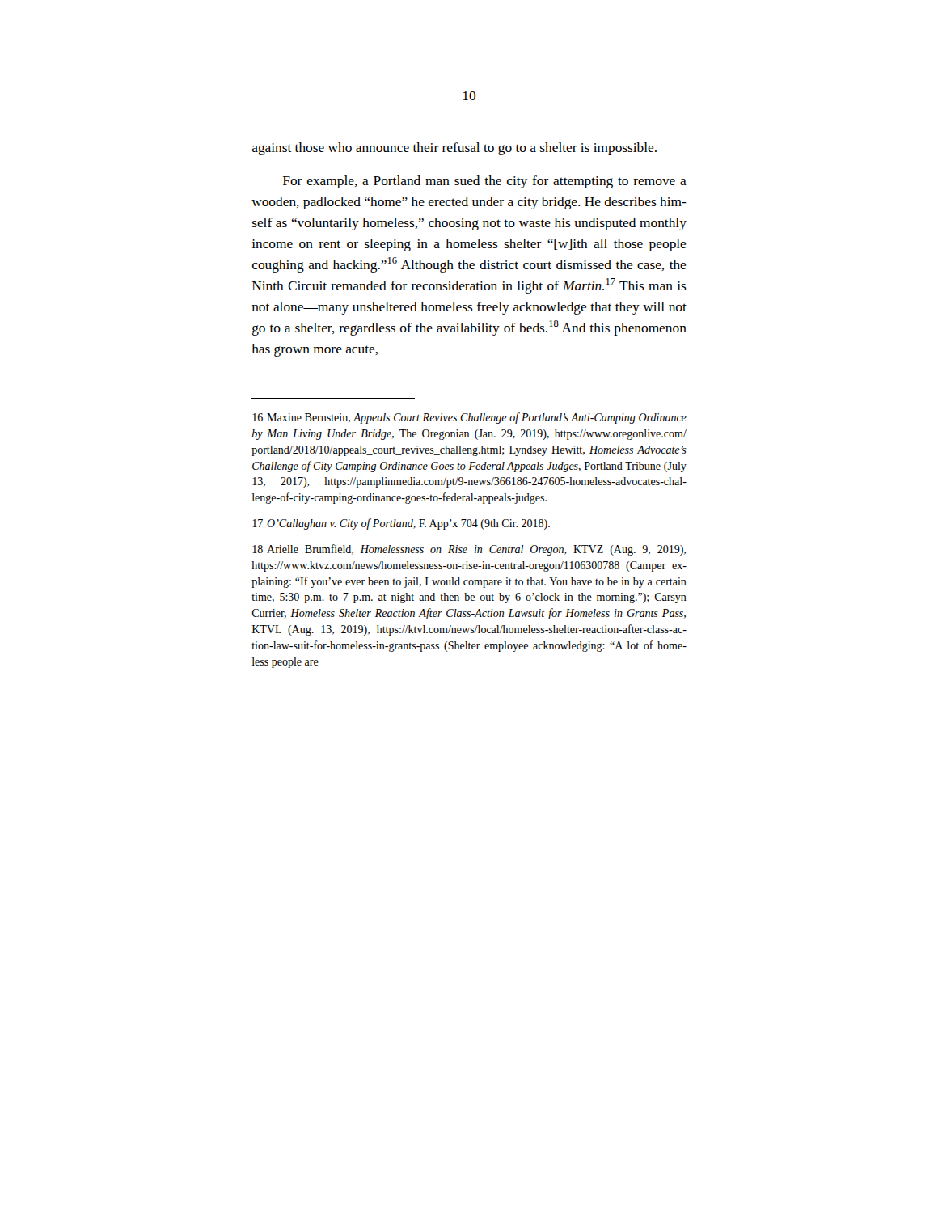10
against those who announce their refusal to go to a shelter is impossible.
For example, a Portland man sued the city for attempting to remove a wooden, padlocked “home” he erected under a city bridge. He describes himself as “voluntarily homeless,” choosing not to waste his undisputed monthly income on rent or sleeping in a homeless shelter “[w]ith all those people coughing and hacking.”16 Although the district court dismissed the case, the Ninth Circuit remanded for reconsideration in light of Martin.17 This man is not alone—many unsheltered homeless freely acknowledge that they will not go to a shelter, regardless of the availability of beds.18 And this phenomenon has grown more acute,
16 Maxine Bernstein, Appeals Court Revives Challenge of Portland’s Anti-Camping Ordinance by Man Living Under Bridge, The Oregonian (Jan. 29, 2019), https://www.oregonlive.com/ portland/2018/10/appeals_court_revives_challeng.html; Lyndsey Hewitt, Homeless Advocate’s Challenge of City Camping Ordinance Goes to Federal Appeals Judges, Portland Tribune (July 13, 2017), https://pamplinmedia.com/pt/9-news/366186-247605-homeless-advocates-challenge-of-city-camping-ordinance-goes-to-federal-appeals-judges.
17 O’Callaghan v. City of Portland, F. App’x 704 (9th Cir. 2018).
18 Arielle Brumfield, Homelessness on Rise in Central Oregon, KTVZ (Aug. 9, 2019), https://www.ktvz.com/news/homelessness-on-rise-in-central-oregon/1106300788 (Camper explaining: “If you’ve ever been to jail, I would compare it to that. You have to be in by a certain time, 5:30 p.m. to 7 p.m. at night and then be out by 6 o’clock in the morning.”); Carsyn Currier, Homeless Shelter Reaction After Class-Action Lawsuit for Homeless in Grants Pass, KTVL (Aug. 13, 2019), https://ktvl.com/news/local/homeless-shelter-reaction-after-class-action-law-suit-for-homeless-in-grants-pass (Shelter employee acknowledging: “A lot of homeless people are